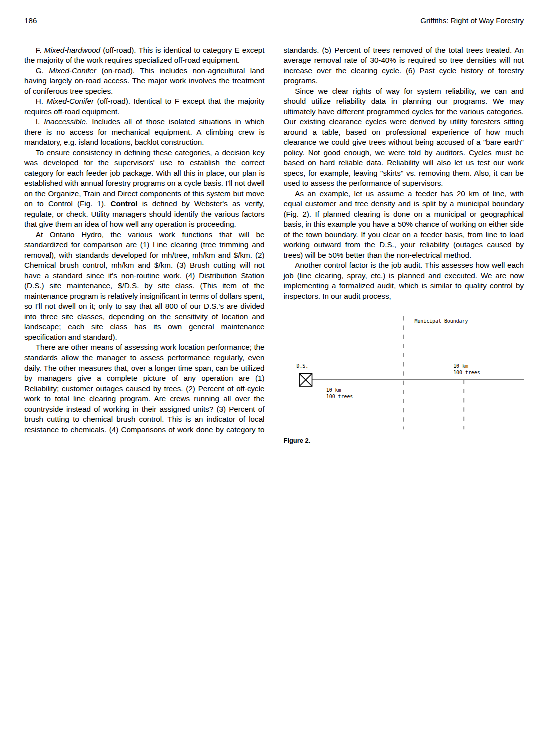186 Griffiths: Right of Way Forestry
F. Mixed-hardwood (off-road). This is identical to category E except the majority of the work requires specialized off-road equipment.
G. Mixed-Conifer (on-road). This includes non-agricultural land having largely on-road access. The major work involves the treatment of coniferous tree species.
H. Mixed-Conifer (off-road). Identical to F except that the majority requires off-road equipment.
I. Inaccessible. Includes all of those isolated situations in which there is no access for mechanical equipment. A climbing crew is mandatory, e.g. island locations, backlot construction.
To ensure consistency in defining these categories, a decision key was developed for the supervisors' use to establish the correct category for each feeder job package. With all this in place, our plan is established with annual forestry programs on a cycle basis. I'll not dwell on the Organize, Train and Direct components of this system but move on to Control (Fig. 1). Control is defined by Webster's as verify, regulate, or check. Utility managers should identify the various factors that give them an idea of how well any operation is proceeding.
At Ontario Hydro, the various work functions that will be standardized for comparison are (1) Line clearing (tree trimming and removal), with standards developed for mh/tree, mh/km and $/km. (2) Chemical brush control, mh/km and $/km. (3) Brush cutting will not have a standard since it's non-routine work. (4) Distribution Station (D.S.) site maintenance, $/D.S. by site class. (This item of the maintenance program is relatively insignificant in terms of dollars spent, so I'll not dwell on it; only to say that all 800 of our D.S.'s are divided into three site classes, depending on the sensitivity of location and landscape; each site class has its own general maintenance specification and standard).
There are other means of assessing work location performance; the standards allow the manager to assess performance regularly, even daily. The other measures that, over a longer time span, can be utilized by managers give a complete picture of any operation are (1) Reliability; customer outages caused by trees. (2) Percent of off-cycle work to total line clearing program. Are crews running all over the countryside instead of working in their assigned units? (3) Percent of brush cutting to chemical brush control. This is an indicator of local resistance to chemicals. (4) Comparisons of work done by category to standards. (5) Percent of trees removed of the total trees treated. An average removal rate of 30-40% is required so tree densities will not increase over the clearing cycle. (6) Past cycle history of forestry programs.
Since we clear rights of way for system reliability, we can and should utilize reliability data in planning our programs. We may ultimately have different programmed cycles for the various categories. Our existing clearance cycles were derived by utility foresters sitting around a table, based on professional experience of how much clearance we could give trees without being accused of a "bare earth" policy. Not good enough, we were told by auditors. Cycles must be based on hard reliable data. Reliability will also let us test our work specs, for example, leaving "skirts" vs. removing them. Also, it can be used to assess the performance of supervisors.
As an example, let us assume a feeder has 20 km of line, with equal customer and tree density and is split by a municipal boundary (Fig. 2). If planned clearing is done on a municipal or geographical basis, in this example you have a 50% chance of working on either side of the town boundary. If you clear on a feeder basis, from line to load working outward from the D.S., your reliability (outages caused by trees) will be 50% better than the non-electrical method.
Another control factor is the job audit. This assesses how well each job (line clearing, spray, etc.) is planned and executed. We are now implementing a formalized audit, which is similar to quality control by inspectors. In our audit process,
Municipal Boundary D.S. 10 km 100 trees 10 km 100 trees
Figure 2.